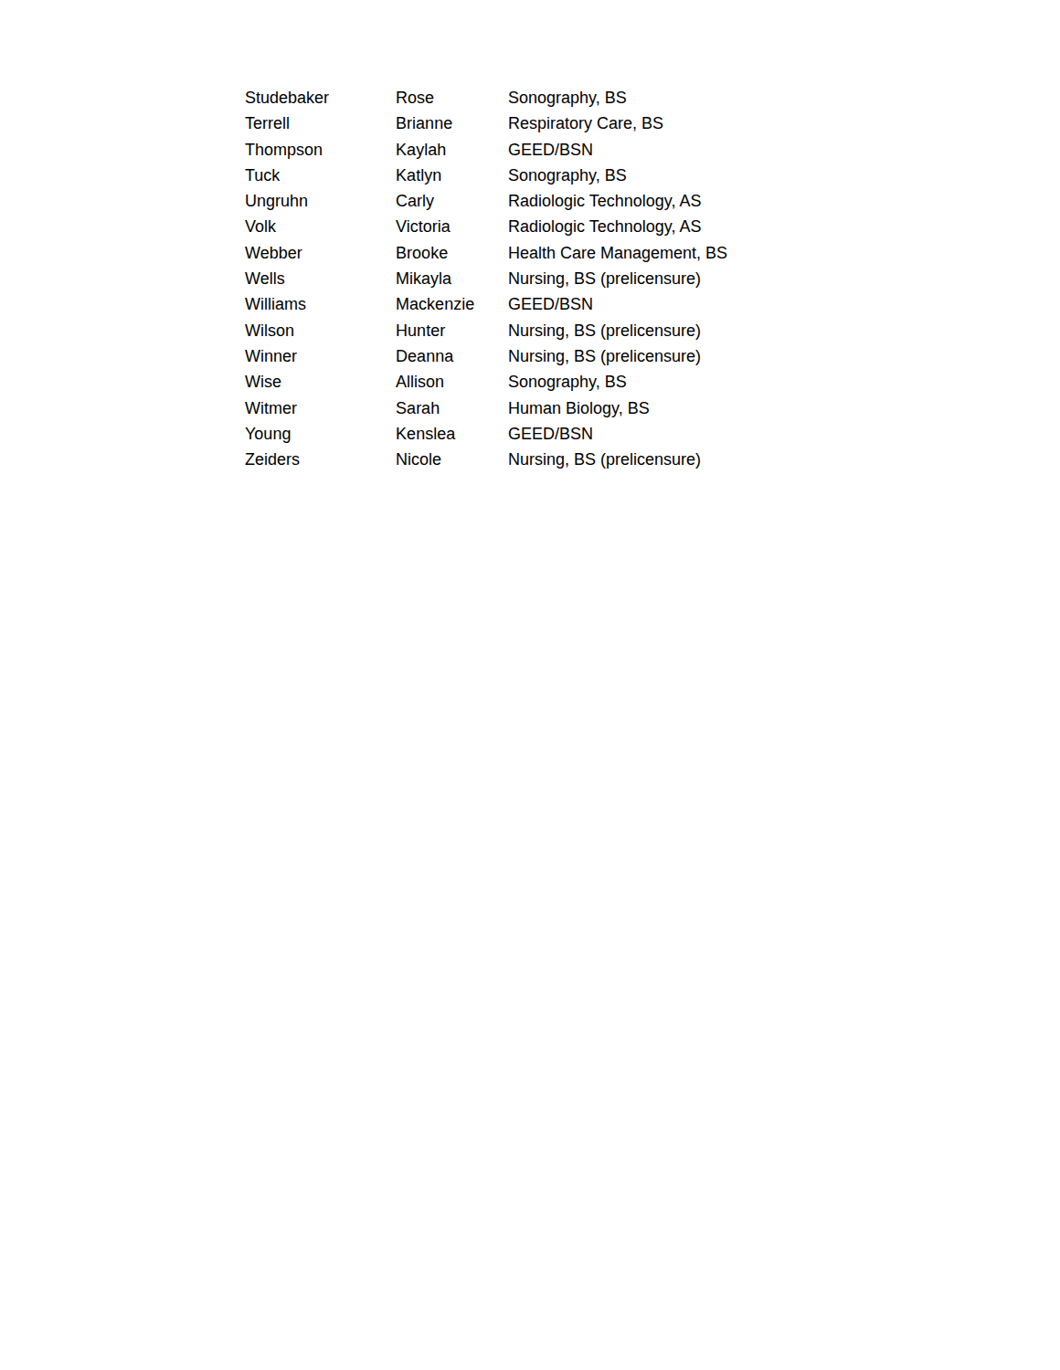| Studebaker | Rose | Sonography, BS |
| Terrell | Brianne | Respiratory Care, BS |
| Thompson | Kaylah | GEED/BSN |
| Tuck | Katlyn | Sonography, BS |
| Ungruhn | Carly | Radiologic Technology, AS |
| Volk | Victoria | Radiologic Technology, AS |
| Webber | Brooke | Health Care Management, BS |
| Wells | Mikayla | Nursing, BS (prelicensure) |
| Williams | Mackenzie | GEED/BSN |
| Wilson | Hunter | Nursing, BS (prelicensure) |
| Winner | Deanna | Nursing, BS (prelicensure) |
| Wise | Allison | Sonography, BS |
| Witmer | Sarah | Human Biology, BS |
| Young | Kenslea | GEED/BSN |
| Zeiders | Nicole | Nursing, BS (prelicensure) |